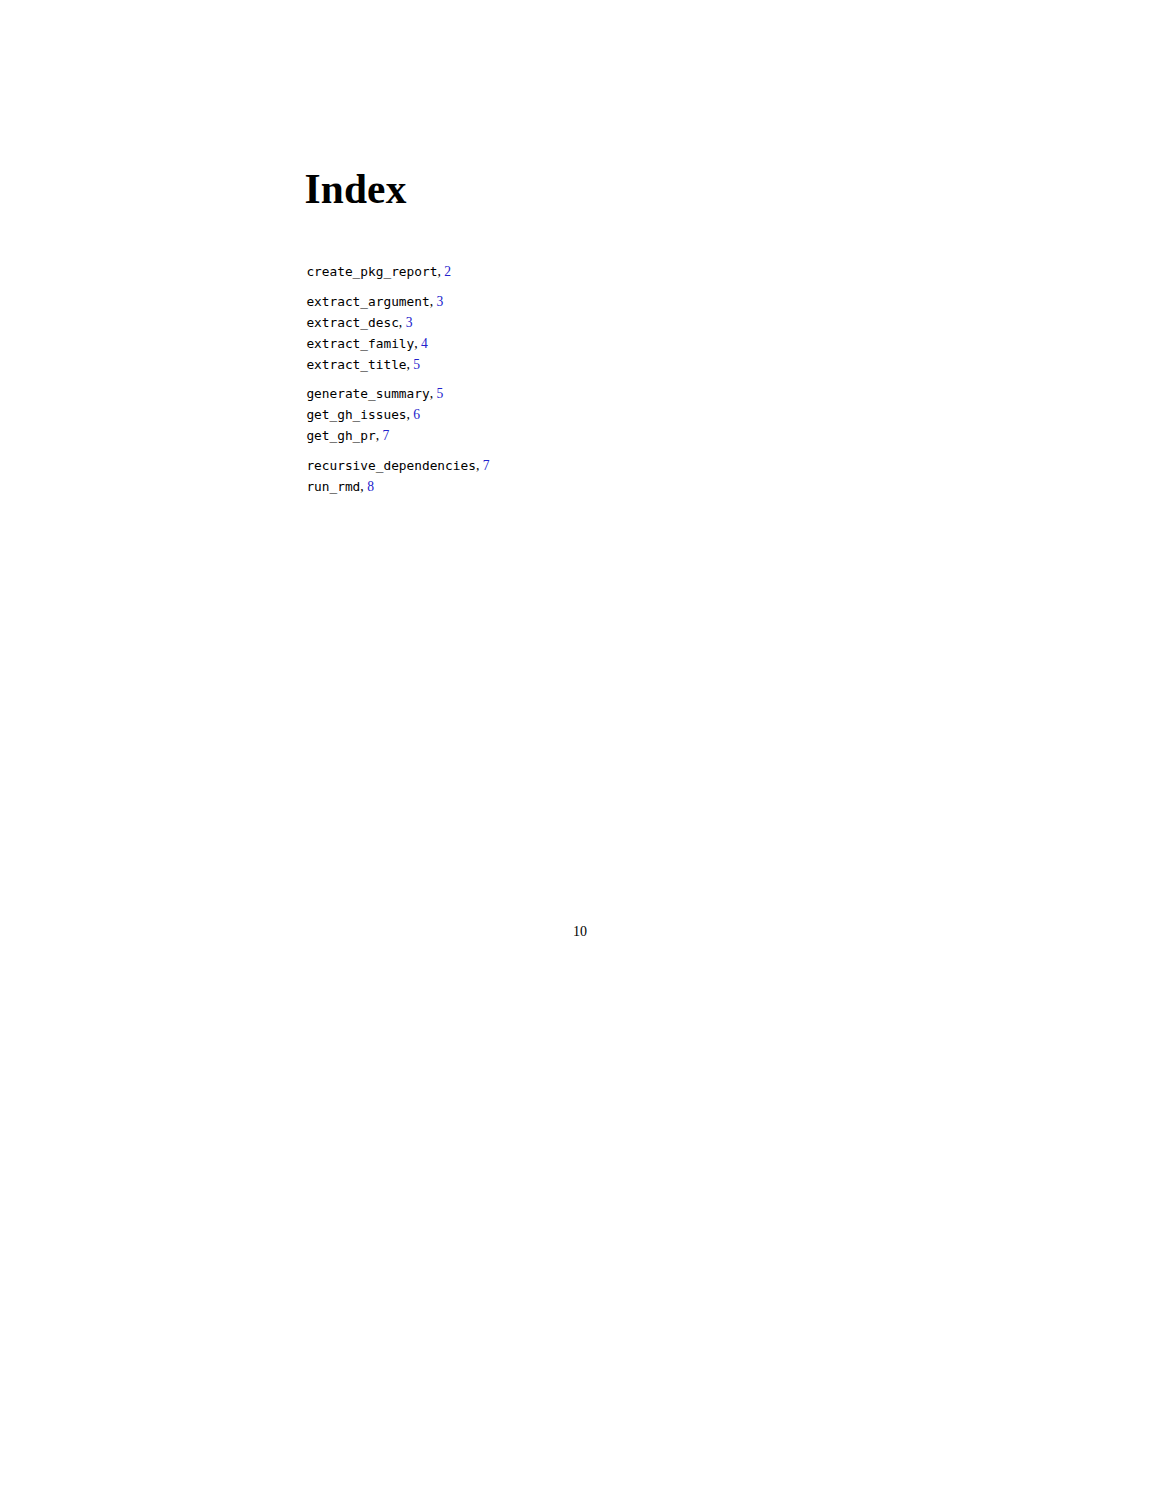Index
create_pkg_report, 2
extract_argument, 3
extract_desc, 3
extract_family, 4
extract_title, 5
generate_summary, 5
get_gh_issues, 6
get_gh_pr, 7
recursive_dependencies, 7
run_rmd, 8
10